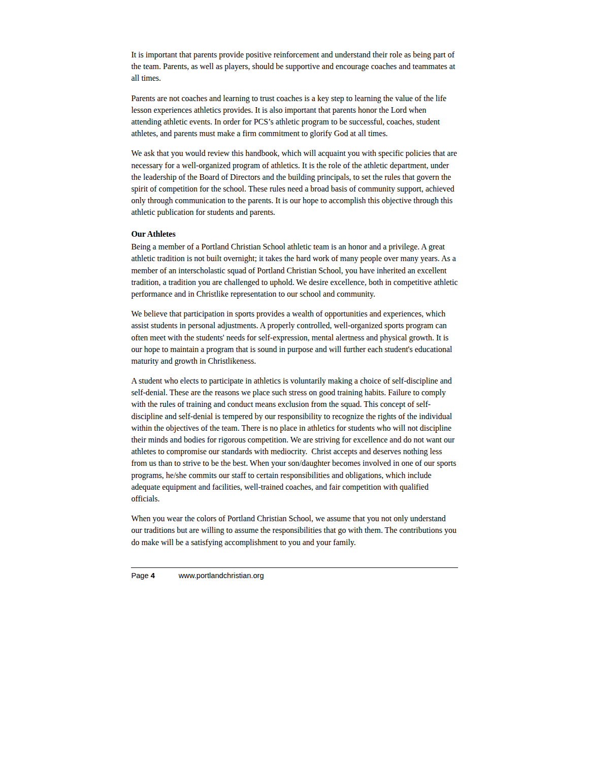It is important that parents provide positive reinforcement and understand their role as being part of the team. Parents, as well as players, should be supportive and encourage coaches and teammates at all times.
Parents are not coaches and learning to trust coaches is a key step to learning the value of the life lesson experiences athletics provides. It is also important that parents honor the Lord when attending athletic events. In order for PCS’s athletic program to be successful, coaches, student athletes, and parents must make a firm commitment to glorify God at all times.
We ask that you would review this handbook, which will acquaint you with specific policies that are necessary for a well-organized program of athletics. It is the role of the athletic department, under the leadership of the Board of Directors and the building principals, to set the rules that govern the spirit of competition for the school. These rules need a broad basis of community support, achieved only through communication to the parents. It is our hope to accomplish this objective through this athletic publication for students and parents.
Our Athletes
Being a member of a Portland Christian School athletic team is an honor and a privilege. A great athletic tradition is not built overnight; it takes the hard work of many people over many years. As a member of an interscholastic squad of Portland Christian School, you have inherited an excellent tradition, a tradition you are challenged to uphold. We desire excellence, both in competitive athletic performance and in Christlike representation to our school and community.
We believe that participation in sports provides a wealth of opportunities and experiences, which assist students in personal adjustments. A properly controlled, well-organized sports program can often meet with the students' needs for self-expression, mental alertness and physical growth. It is our hope to maintain a program that is sound in purpose and will further each student's educational maturity and growth in Christlikeness.
A student who elects to participate in athletics is voluntarily making a choice of self-discipline and self-denial. These are the reasons we place such stress on good training habits. Failure to comply with the rules of training and conduct means exclusion from the squad. This concept of self-discipline and self-denial is tempered by our responsibility to recognize the rights of the individual within the objectives of the team. There is no place in athletics for students who will not discipline their minds and bodies for rigorous competition. We are striving for excellence and do not want our athletes to compromise our standards with mediocrity. Christ accepts and deserves nothing less from us than to strive to be the best. When your son/daughter becomes involved in one of our sports programs, he/she commits our staff to certain responsibilities and obligations, which include adequate equipment and facilities, well-trained coaches, and fair competition with qualified officials.
When you wear the colors of Portland Christian School, we assume that you not only understand our traditions but are willing to assume the responsibilities that go with them. The contributions you do make will be a satisfying accomplishment to you and your family.
Page 4 www.portlandchristian.org